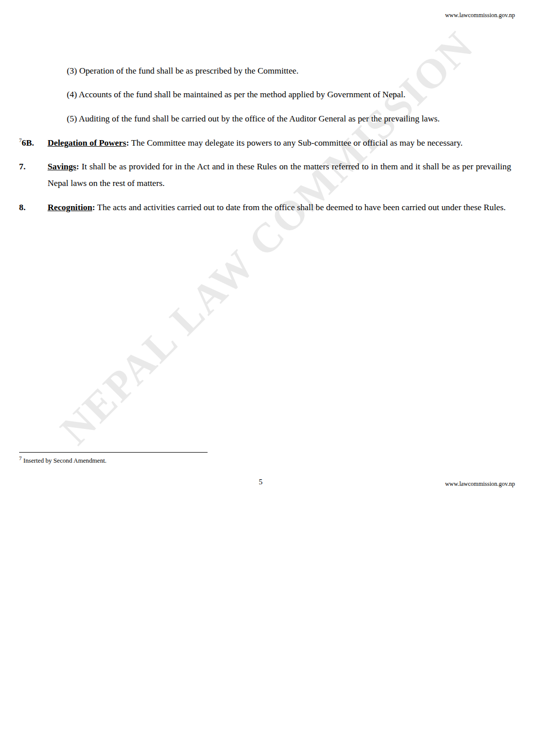www.lawcommission.gov.np
NEPAL LAW COMMISSION
(3) Operation of the fund shall be as prescribed by the Committee.
(4) Accounts of the fund shall be maintained as per the method applied by Government of Nepal.
(5) Auditing of the fund shall be carried out by the office of the Auditor General as per the prevailing laws.
76B.
Delegation of Powers: The Committee may delegate its powers to any Sub-committee or official as may be necessary.
7.
Savings: It shall be as provided for in the Act and in these Rules on the matters referred to in them and it shall be as per prevailing Nepal laws on the rest of matters.
8.
Recognition: The acts and activities carried out to date from the office shall be deemed to have been carried out under these Rules.
7 Inserted by Second Amendment.
5
www.lawcommission.gov.np